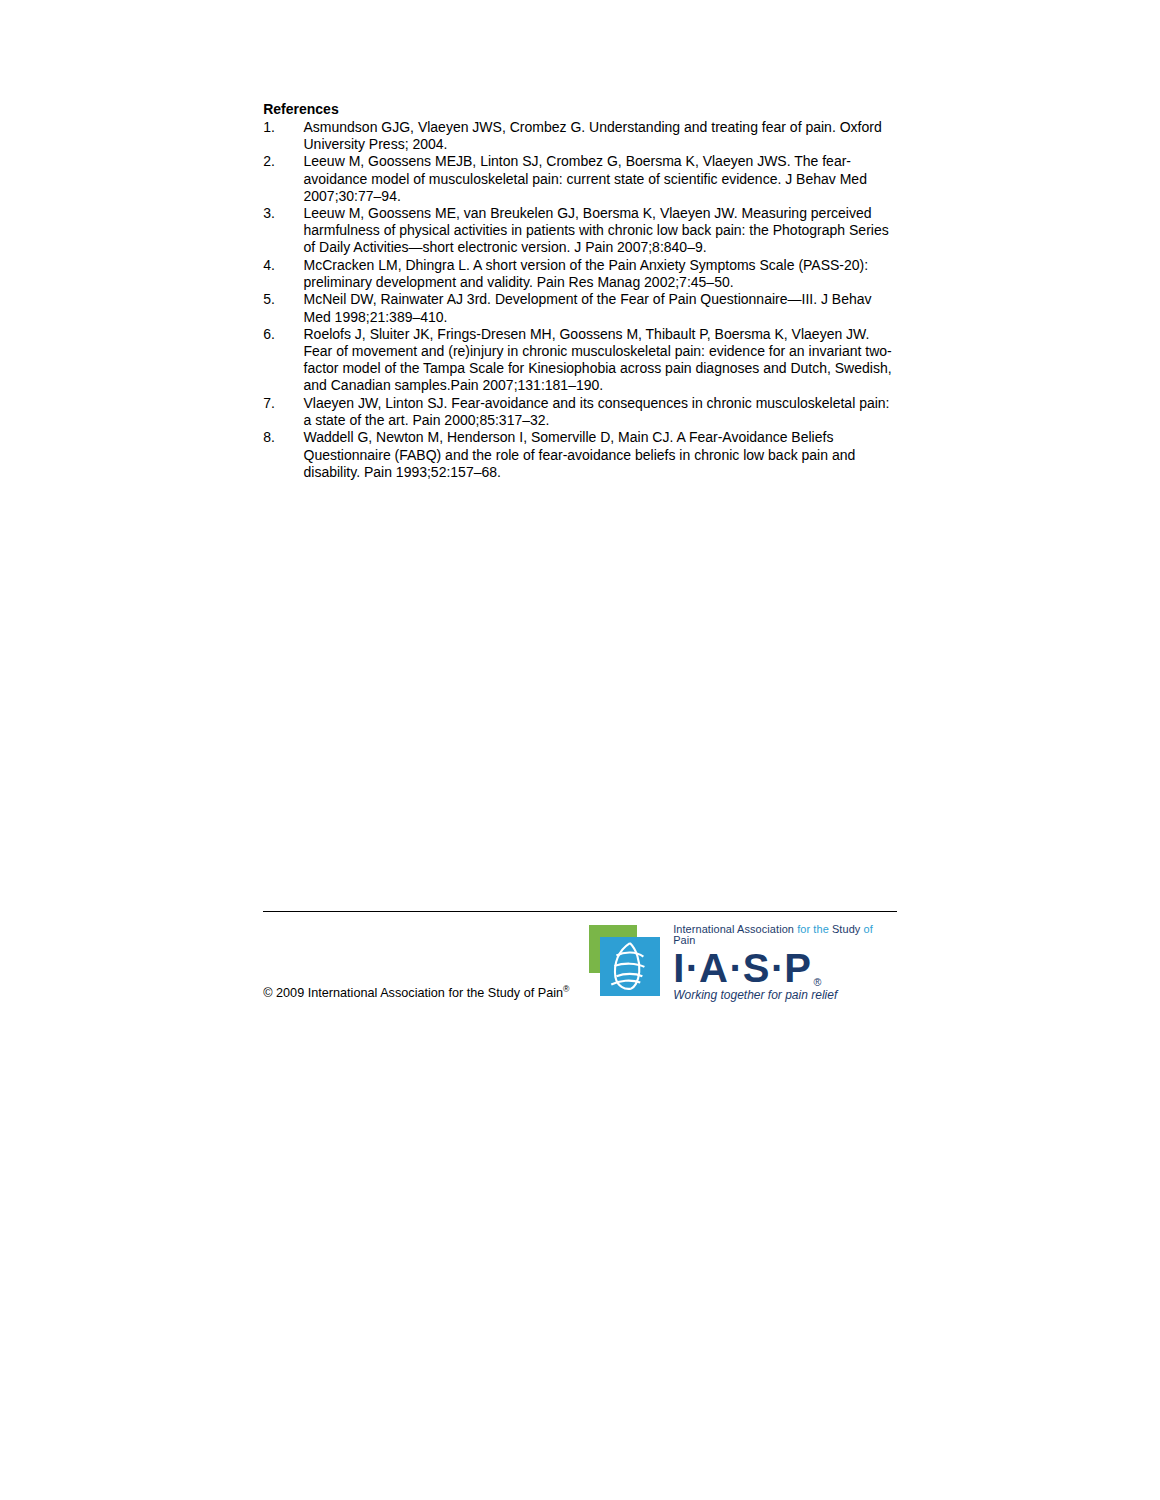References
1. Asmundson GJG, Vlaeyen JWS, Crombez G. Understanding and treating fear of pain. Oxford University Press; 2004.
2. Leeuw M, Goossens MEJB, Linton SJ, Crombez G, Boersma K, Vlaeyen JWS. The fear-avoidance model of musculoskeletal pain: current state of scientific evidence. J Behav Med 2007;30:77–94.
3. Leeuw M, Goossens ME, van Breukelen GJ, Boersma K, Vlaeyen JW. Measuring perceived harmfulness of physical activities in patients with chronic low back pain: the Photograph Series of Daily Activities—short electronic version. J Pain 2007;8:840–9.
4. McCracken LM, Dhingra L. A short version of the Pain Anxiety Symptoms Scale (PASS-20): preliminary development and validity. Pain Res Manag 2002;7:45–50.
5. McNeil DW, Rainwater AJ 3rd. Development of the Fear of Pain Questionnaire—III. J Behav Med 1998;21:389–410.
6. Roelofs J, Sluiter JK, Frings-Dresen MH, Goossens M, Thibault P, Boersma K, Vlaeyen JW. Fear of movement and (re)injury in chronic musculoskeletal pain: evidence for an invariant two-factor model of the Tampa Scale for Kinesiophobia across pain diagnoses and Dutch, Swedish, and Canadian samples.Pain 2007;131:181–190.
7. Vlaeyen JW, Linton SJ. Fear-avoidance and its consequences in chronic musculoskeletal pain: a state of the art. Pain 2000;85:317–32.
8. Waddell G, Newton M, Henderson I, Somerville D, Main CJ. A Fear-Avoidance Beliefs Questionnaire (FABQ) and the role of fear-avoidance beliefs in chronic low back pain and disability. Pain 1993;52:157–68.
© 2009 International Association for the Study of Pain®
International Association for the Study of Pain
I·A·S·P®
Working together for pain relief